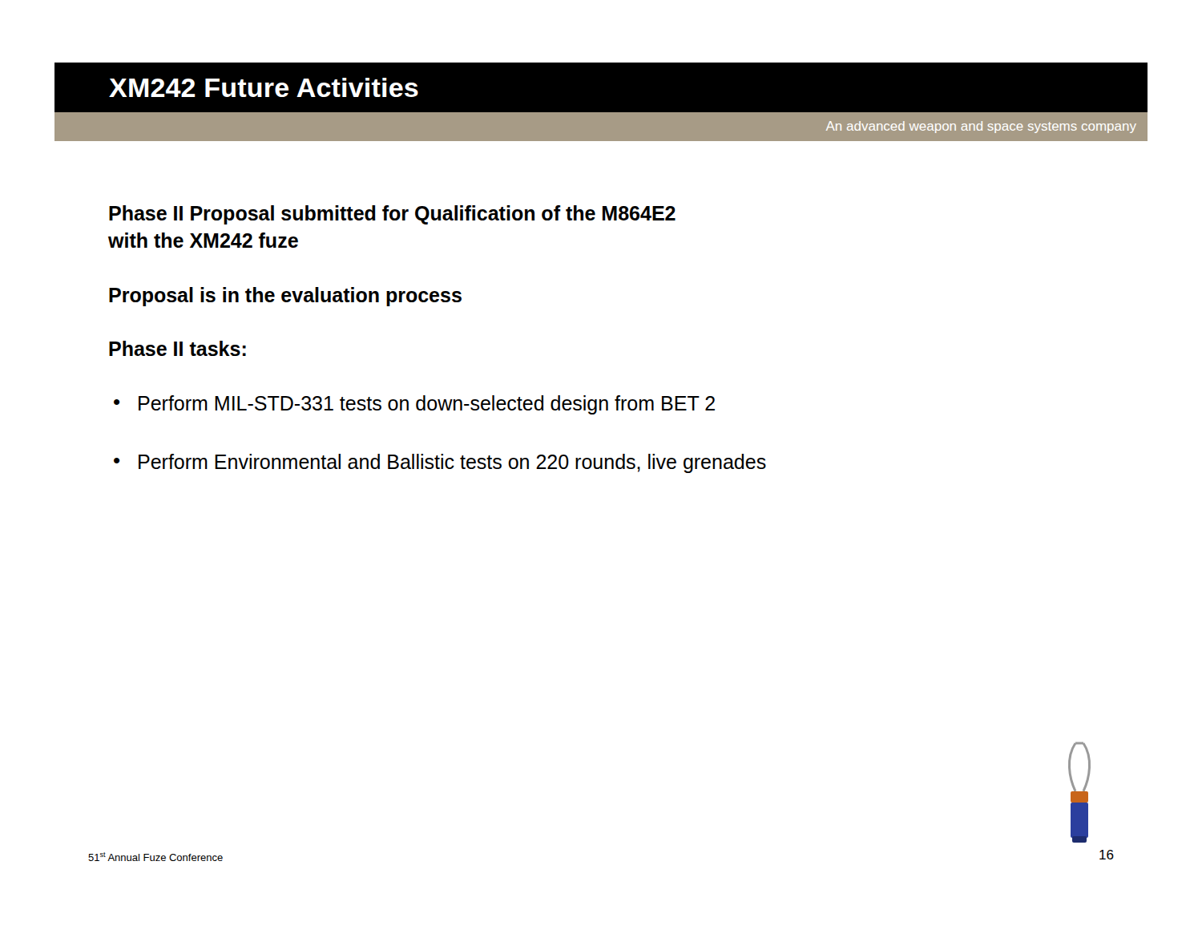XM242 Future Activities
An advanced weapon and space systems company
ATK
Phase II Proposal submitted for Qualification of the M864E2
with the XM242 fuze
Proposal is in the evaluation process
Phase II tasks:
Perform MIL-STD-331 tests on down-selected design from BET 2
Perform Environmental and Ballistic tests on 220 rounds, live grenades
51st Annual Fuze Conference
16